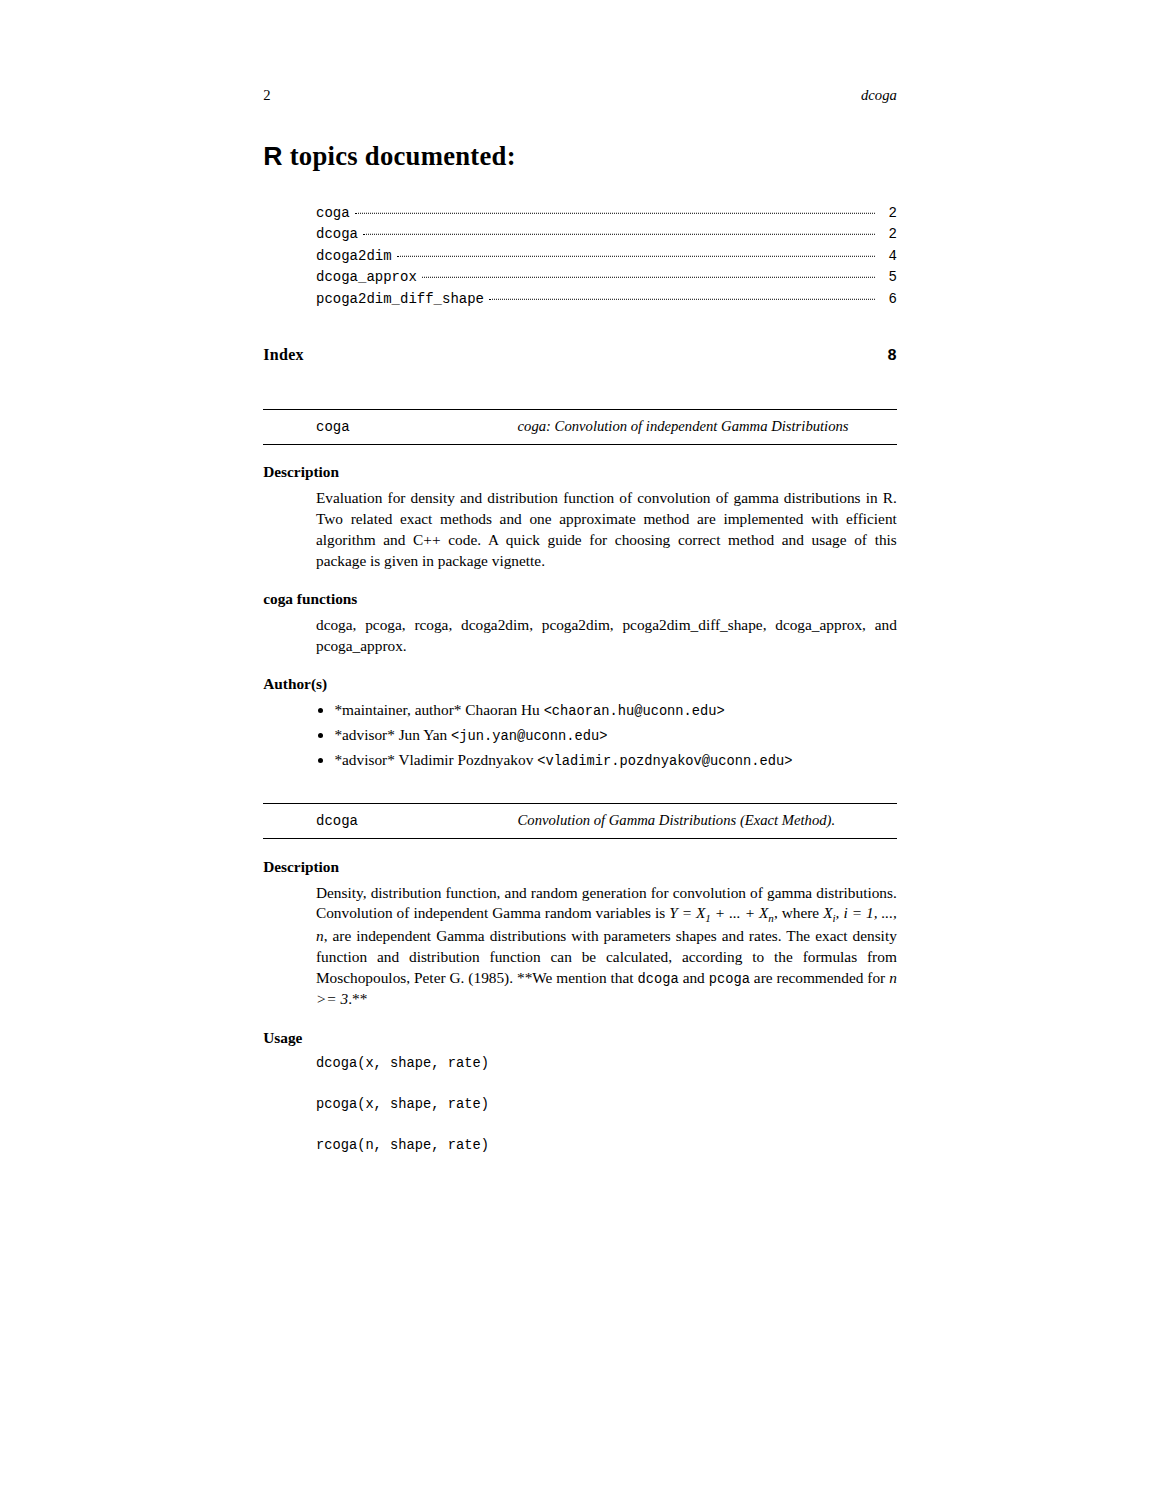2
dcoga
R topics documented:
coga 2
dcoga 2
dcoga2dim 4
dcoga_approx 5
pcoga2dim_diff_shape 6
Index 8
coga
coga: Convolution of independent Gamma Distributions
Description
Evaluation for density and distribution function of convolution of gamma distributions in R. Two related exact methods and one approximate method are implemented with efficient algorithm and C++ code. A quick guide for choosing correct method and usage of this package is given in package vignette.
coga functions
dcoga, pcoga, rcoga, dcoga2dim, pcoga2dim, pcoga2dim_diff_shape, dcoga_approx, and pcoga_approx.
Author(s)
*maintainer, author* Chaoran Hu <chaoran.hu@uconn.edu>
*advisor* Jun Yan <jun.yan@uconn.edu>
*advisor* Vladimir Pozdnyakov <vladimir.pozdnyakov@uconn.edu>
dcoga
Convolution of Gamma Distributions (Exact Method).
Description
Density, distribution function, and random generation for convolution of gamma distributions. Convolution of independent Gamma random variables is Y = X1 + ... + Xn, where Xi, i = 1, ..., n, are independent Gamma distributions with parameters shapes and rates. The exact density function and distribution function can be calculated, according to the formulas from Moschopoulos, Peter G. (1985). **We mention that dcoga and pcoga are recommended for n >= 3.**
Usage
dcoga(x, shape, rate)

pcoga(x, shape, rate)

rcoga(n, shape, rate)